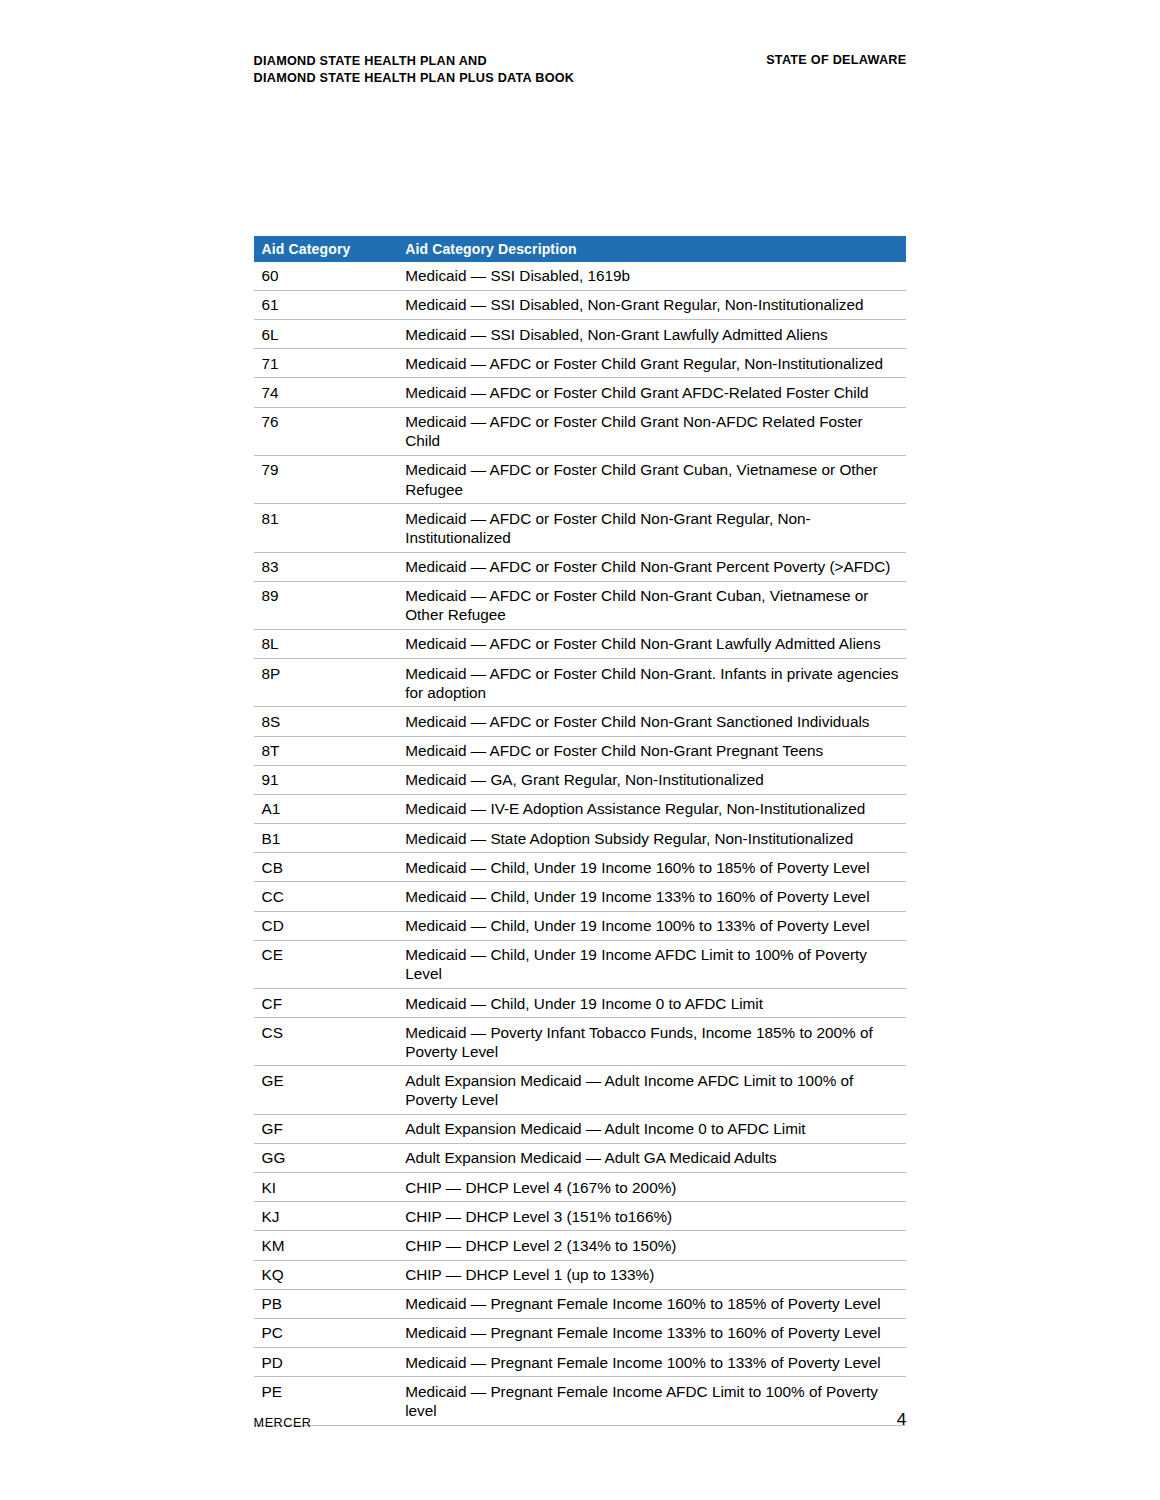DIAMOND STATE HEALTH PLAN AND
DIAMOND STATE HEALTH PLAN PLUS DATA BOOK
STATE OF DELAWARE
| Aid Category | Aid Category Description |
| --- | --- |
| 60 | Medicaid — SSI Disabled, 1619b |
| 61 | Medicaid — SSI Disabled, Non-Grant Regular, Non-Institutionalized |
| 6L | Medicaid — SSI Disabled, Non-Grant Lawfully Admitted Aliens |
| 71 | Medicaid — AFDC or Foster Child Grant Regular, Non-Institutionalized |
| 74 | Medicaid — AFDC or Foster Child Grant AFDC-Related Foster Child |
| 76 | Medicaid — AFDC or Foster Child Grant Non-AFDC Related Foster Child |
| 79 | Medicaid — AFDC or Foster Child Grant Cuban, Vietnamese or Other Refugee |
| 81 | Medicaid — AFDC or Foster Child Non-Grant Regular, Non-Institutionalized |
| 83 | Medicaid — AFDC or Foster Child Non-Grant Percent Poverty (>AFDC) |
| 89 | Medicaid — AFDC or Foster Child Non-Grant Cuban, Vietnamese or Other Refugee |
| 8L | Medicaid — AFDC or Foster Child Non-Grant Lawfully Admitted Aliens |
| 8P | Medicaid — AFDC or Foster Child Non-Grant. Infants in private agencies for adoption |
| 8S | Medicaid — AFDC or Foster Child Non-Grant Sanctioned Individuals |
| 8T | Medicaid — AFDC or Foster Child Non-Grant Pregnant Teens |
| 91 | Medicaid — GA, Grant Regular, Non-Institutionalized |
| A1 | Medicaid — IV-E Adoption Assistance Regular, Non-Institutionalized |
| B1 | Medicaid — State Adoption Subsidy Regular, Non-Institutionalized |
| CB | Medicaid — Child, Under 19 Income 160% to 185% of Poverty Level |
| CC | Medicaid — Child, Under 19 Income 133% to 160% of Poverty Level |
| CD | Medicaid — Child, Under 19 Income 100% to 133% of Poverty Level |
| CE | Medicaid — Child, Under 19 Income AFDC Limit to 100% of Poverty Level |
| CF | Medicaid — Child, Under 19 Income 0 to AFDC Limit |
| CS | Medicaid — Poverty Infant Tobacco Funds, Income 185% to 200% of Poverty Level |
| GE | Adult Expansion Medicaid — Adult Income AFDC Limit to 100% of Poverty Level |
| GF | Adult Expansion Medicaid — Adult Income 0 to AFDC Limit |
| GG | Adult Expansion Medicaid — Adult GA Medicaid Adults |
| KI | CHIP — DHCP Level 4 (167% to 200%) |
| KJ | CHIP — DHCP Level 3 (151% to166%) |
| KM | CHIP — DHCP Level 2 (134% to 150%) |
| KQ | CHIP — DHCP Level 1 (up to 133%) |
| PB | Medicaid — Pregnant Female Income 160% to 185% of Poverty Level |
| PC | Medicaid — Pregnant Female Income 133% to 160% of Poverty Level |
| PD | Medicaid — Pregnant Female Income 100% to 133% of Poverty Level |
| PE | Medicaid — Pregnant Female Income AFDC Limit to 100% of Poverty level |
MERCER
4